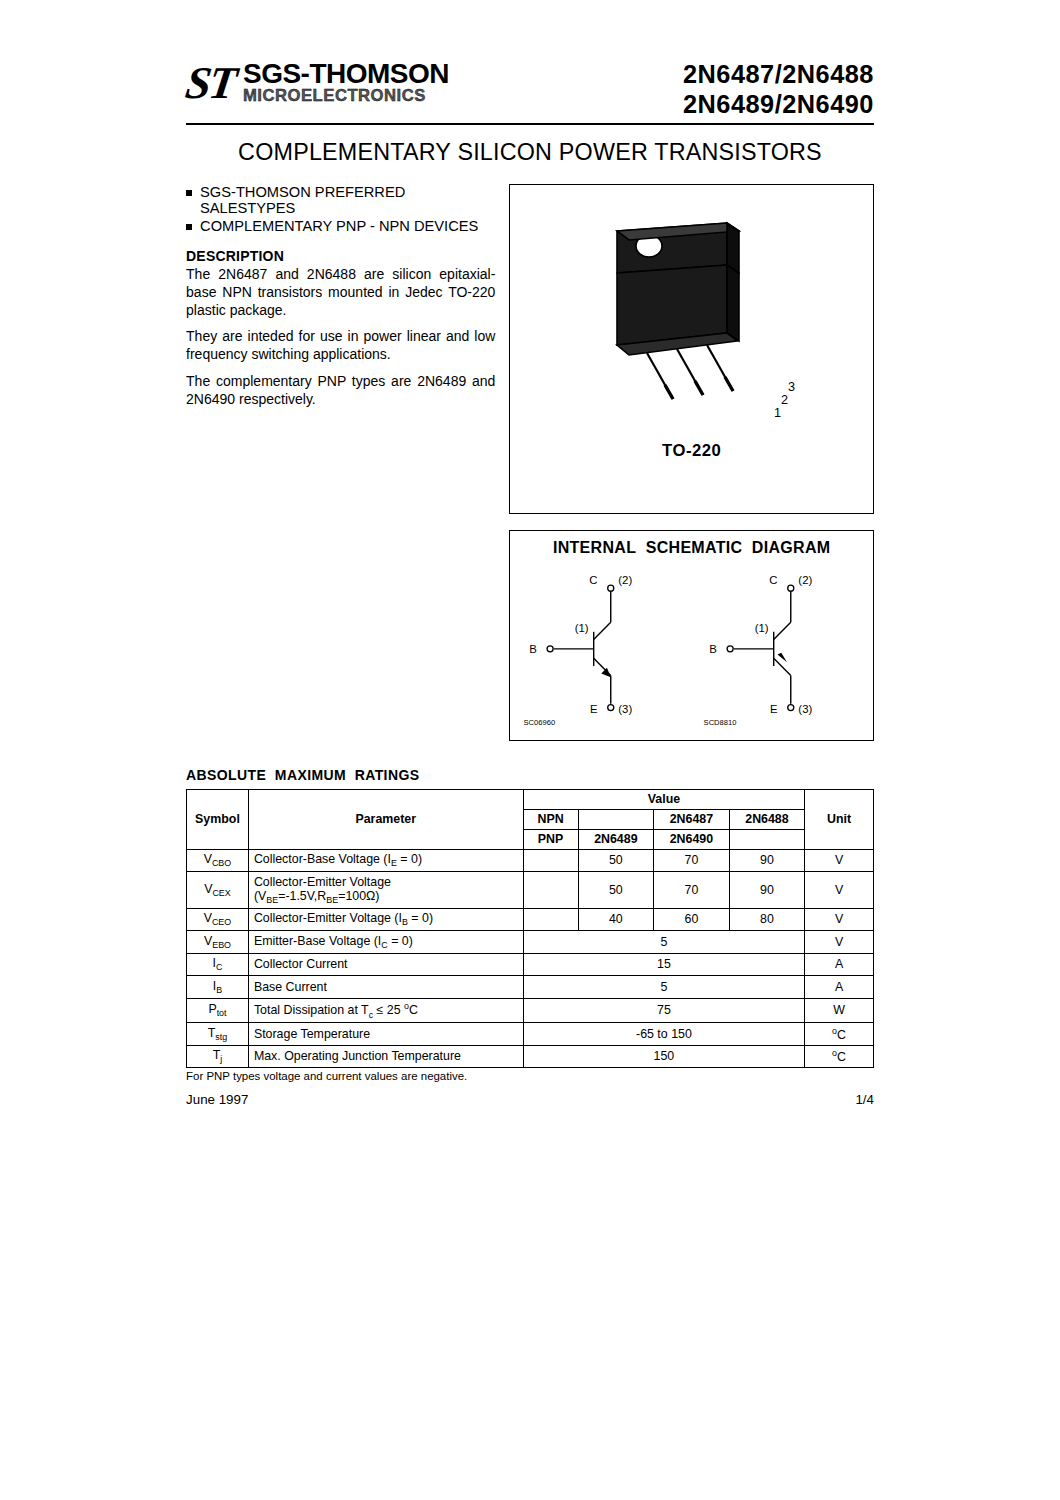ST
SGS-THOMSON
MICROELECTRONICS
2N6487/2N6488
2N6489/2N6490
COMPLEMENTARY SILICON POWER TRANSISTORS
SGS-THOMSON PREFERRED SALESTYPES
COMPLEMENTARY PNP - NPN DEVICES
DESCRIPTION
The 2N6487 and 2N6488 are silicon epitaxial-base NPN transistors mounted in Jedec TO-220 plastic package.
They are inteded for use in power linear and low frequency switching applications.
The complementary PNP types are 2N6489 and 2N6490 respectively.
3 2 1
TO-220
INTERNAL SCHEMATIC DIAGRAM
C (2) B (1) E (3) SC06960 C (2) B (1) E (3) SCD8810
ABSOLUTE MAXIMUM RATINGS
| Symbol | Parameter | Value | Unit |
| --- | --- | --- | --- |
| NPN | | 2N6487 | 2N6488 |
| PNP | 2N6489 | 2N6490 | |
| V CBO | Collector-Base Voltage (I E = 0) | | 50 | 70 | 90 | V |
| V CEX | Collector-Emitter Voltage (V BE =-1.5V,R BE =100Ω) | | 50 | 70 | 90 | V |
| V CEO | Collector-Emitter Voltage (I B = 0) | | 40 | 60 | 80 | V |
| V EBO | Emitter-Base Voltage (I C = 0) | 5 | V |
| I C | Collector Current | 15 | A |
| I B | Base Current | 5 | A |
| P tot | Total Dissipation at T c ≤ 25 o C | 75 | W |
| T stg | Storage Temperature | -65 to 150 | o C |
| T j | Max. Operating Junction Temperature | 150 | o C |
For PNP types voltage and current values are negative.
June 1997
1/4